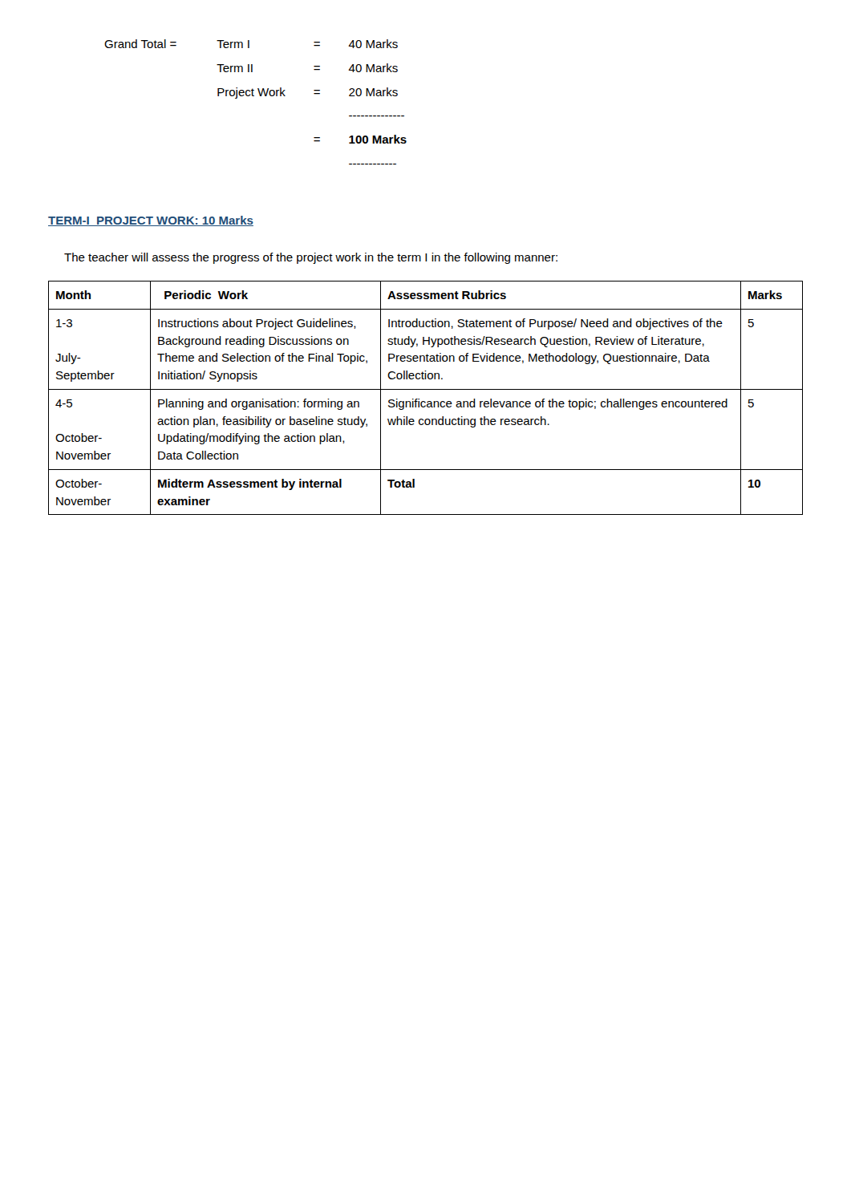| Grand Total = | Term I | = | 40 Marks |
| | Term II | = | 40 Marks |
| | Project Work | = | 20 Marks |
| | | | -------------- |
| | | = | 100 Marks |
| | | | ------------ |
TERM-I PROJECT WORK: 10 Marks
The teacher will assess the progress of the project work in the term I in the following manner:
| Month | Periodic Work | Assessment Rubrics | Marks |
| --- | --- | --- | --- |
| 1-3 July- September | Instructions about Project Guidelines, Background reading Discussions on Theme and Selection of the Final Topic, Initiation/ Synopsis | Introduction, Statement of Purpose/ Need and objectives of the study, Hypothesis/Research Question, Review of Literature, Presentation of Evidence, Methodology, Questionnaire, Data Collection. | 5 |
| 4-5 October- November | Planning and organisation: forming an action plan, feasibility or baseline study, Updating/modifying the action plan, Data Collection | Significance and relevance of the topic; challenges encountered while conducting the research. | 5 |
| October- November | Midterm Assessment by internal examiner | Total | 10 |